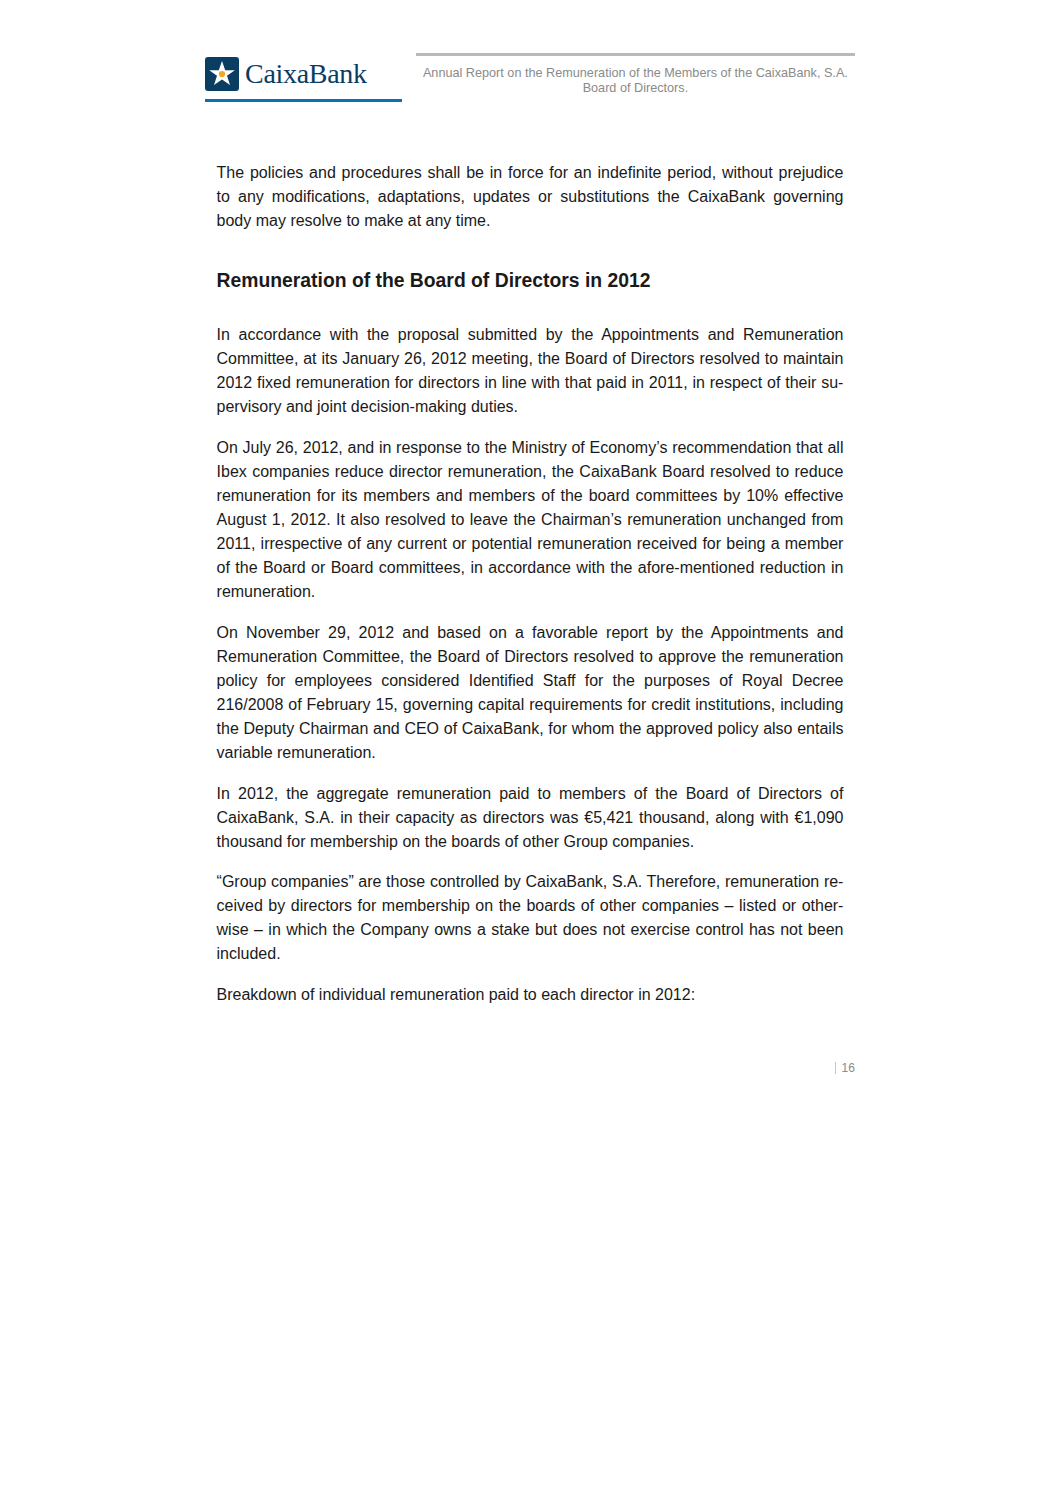CaixaBank
Annual Report on the Remuneration of the Members of the CaixaBank, S.A. Board of Directors.
The policies and procedures shall be in force for an indefinite period, without prejudice to any modifications, adaptations, updates or substitutions the CaixaBank governing body may resolve to make at any time.
Remuneration of the Board of Directors in 2012
In accordance with the proposal submitted by the Appointments and Remuneration Committee, at its January 26, 2012 meeting, the Board of Directors resolved to maintain 2012 fixed remuneration for directors in line with that paid in 2011, in respect of their supervisory and joint decision-making duties.
On July 26, 2012, and in response to the Ministry of Economy’s recommendation that all Ibex companies reduce director remuneration, the CaixaBank Board resolved to reduce remuneration for its members and members of the board committees by 10% effective August 1, 2012. It also resolved to leave the Chairman’s remuneration unchanged from 2011, irrespective of any current or potential remuneration received for being a member of the Board or Board committees, in accordance with the afore-mentioned reduction in remuneration.
On November 29, 2012 and based on a favorable report by the Appointments and Remuneration Committee, the Board of Directors resolved to approve the remuneration policy for employees considered Identified Staff for the purposes of Royal Decree 216/2008 of February 15, governing capital requirements for credit institutions, including the Deputy Chairman and CEO of CaixaBank, for whom the approved policy also entails variable remuneration.
In 2012, the aggregate remuneration paid to members of the Board of Directors of CaixaBank, S.A. in their capacity as directors was €5,421 thousand, along with €1,090 thousand for membership on the boards of other Group companies.
“Group companies” are those controlled by CaixaBank, S.A. Therefore, remuneration received by directors for membership on the boards of other companies – listed or otherwise – in which the Company owns a stake but does not exercise control has not been included.
Breakdown of individual remuneration paid to each director in 2012:
16